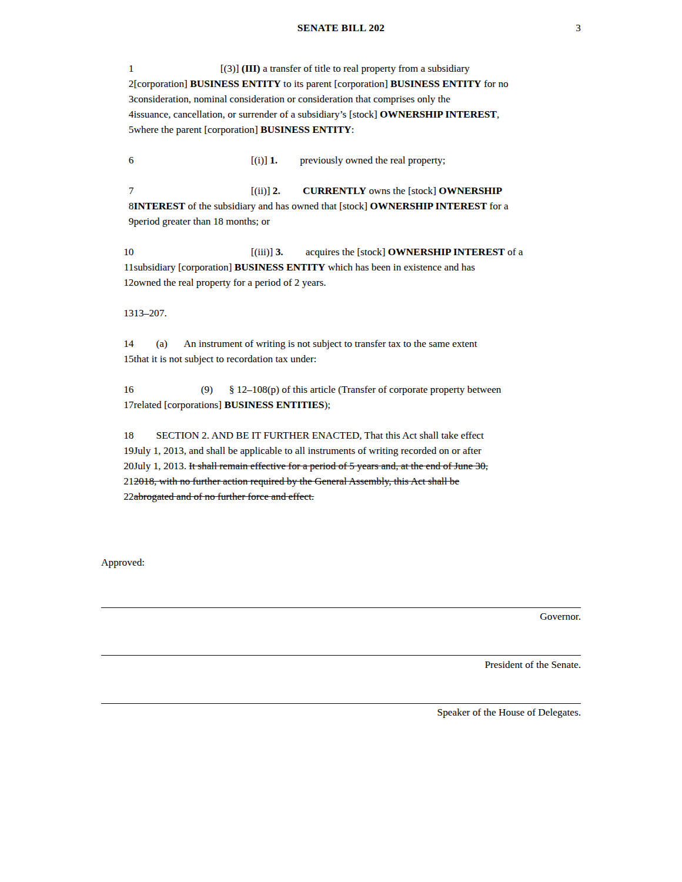SENATE BILL 202 3
| 1 | [(3)] (III) a transfer of title to real property from a subsidiary |
| 2 | [corporation] BUSINESS ENTITY to its parent [corporation] BUSINESS ENTITY for no |
| 3 | consideration, nominal consideration or consideration that comprises only the |
| 4 | issuance, cancellation, or surrender of a subsidiary’s [stock] OWNERSHIP INTEREST , |
| 5 | where the parent [corporation] BUSINESS ENTITY : |
| 6 | [(i)] 1. previously owned the real property; |
| 7 | [(ii)] 2. CURRENTLY owns the [stock] OWNERSHIP |
| 8 | INTEREST of the subsidiary and has owned that [stock] OWNERSHIP INTEREST for a |
| 9 | period greater than 18 months; or |
| 10 | [(iii)] 3. acquires the [stock] OWNERSHIP INTEREST of a |
| 11 | subsidiary [corporation] BUSINESS ENTITY which has been in existence and has |
| 12 | owned the real property for a period of 2 years. |
| 13 | 13–207. |
| 14 | (a) An instrument of writing is not subject to transfer tax to the same extent |
| 15 | that it is not subject to recordation tax under: |
| 16 | (9) § 12–108(p) of this article (Transfer of corporate property between |
| 17 | related [corporations] BUSINESS ENTITIES ); |
| 18 | SECTION 2. AND BE IT FURTHER ENACTED, That this Act shall take effect |
| 19 | July 1, 2013, and shall be applicable to all instruments of writing recorded on or after |
| 20 | July 1, 2013. It shall remain effective for a period of 5 years and, at the end of June 30, |
| 21 | 2018, with no further action required by the General Assembly, this Act shall be |
| 22 | abrogated and of no further force and effect. |
Approved:
Governor.
President of the Senate.
Speaker of the House of Delegates.